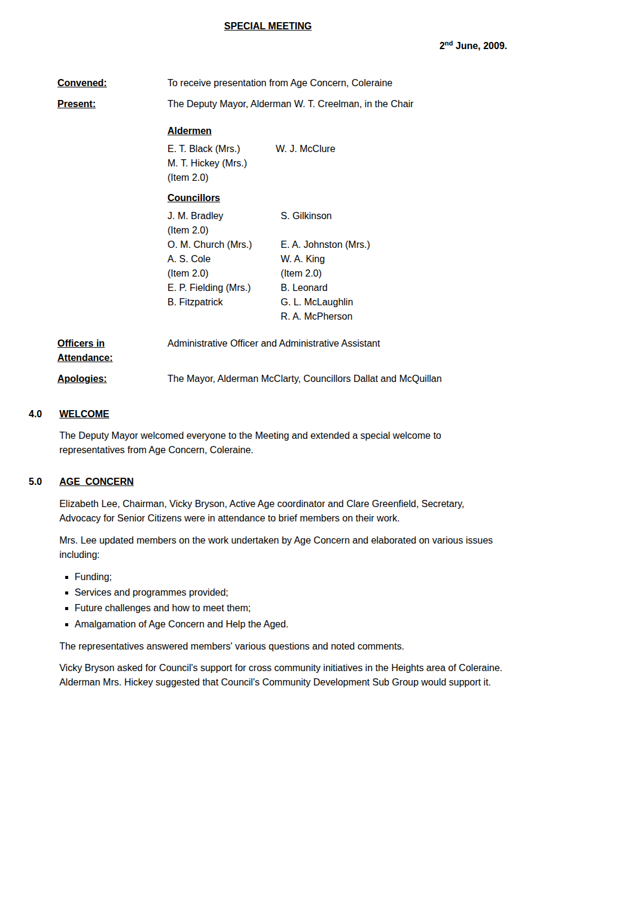SPECIAL MEETING
2nd June, 2009.
| Convened: | To receive presentation from Age Concern, Coleraine |
| Present: | The Deputy Mayor, Alderman W. T. Creelman, in the Chair |
| | Aldermen / E. T. Black (Mrs.) / W. J. McClure / / M. T. Hickey (Mrs.) (Item 2.0) / / Councillors / J. M. Bradley (Item 2.0) / S. Gilkinson / / O. M. Church (Mrs.) / E. A. Johnston (Mrs.) / / A. S. Cole (Item 2.0) / W. A. King (Item 2.0) / / E. P. Fielding (Mrs.) / B. Leonard / / B. Fitzpatrick / G. L. McLaughlin / / / R. A. McPherson / |
| Officers in Attendance: | Administrative Officer and Administrative Assistant |
| Apologies: | The Mayor, Alderman McClarty, Councillors Dallat and McQuillan |
4.0 WELCOME
The Deputy Mayor welcomed everyone to the Meeting and extended a special welcome to representatives from Age Concern, Coleraine.
5.0 AGE CONCERN
Elizabeth Lee, Chairman, Vicky Bryson, Active Age coordinator and Clare Greenfield, Secretary, Advocacy for Senior Citizens were in attendance to brief members on their work.
Mrs. Lee updated members on the work undertaken by Age Concern and elaborated on various issues including:
Funding;
Services and programmes provided;
Future challenges and how to meet them;
Amalgamation of Age Concern and Help the Aged.
The representatives answered members' various questions and noted comments.
Vicky Bryson asked for Council's support for cross community initiatives in the Heights area of Coleraine. Alderman Mrs. Hickey suggested that Council's Community Development Sub Group would support it.